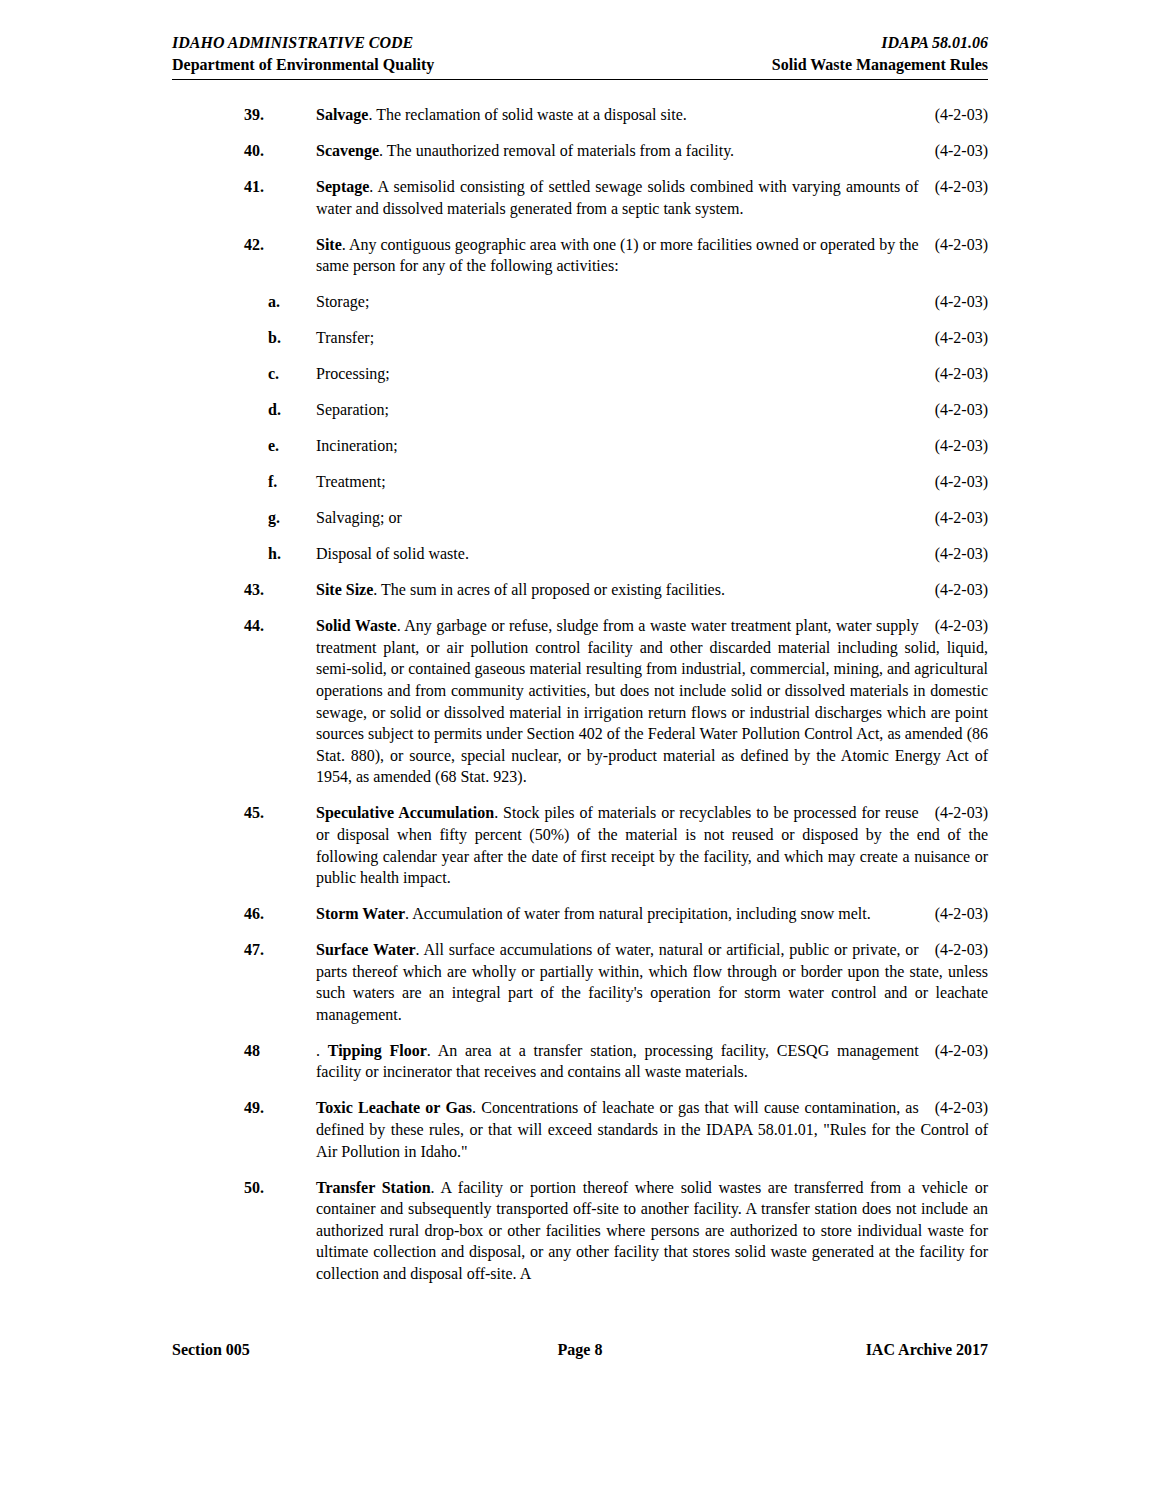| IDAHO ADMINISTRATIVE CODE Department of Environmental Quality | IDAPA 58.01.06 Solid Waste Management Rules |
39. (4-2-03) Salvage. The reclamation of solid waste at a disposal site.
40. (4-2-03) Scavenge. The unauthorized removal of materials from a facility.
41. (4-2-03) Septage. A semisolid consisting of settled sewage solids combined with varying amounts of water and dissolved materials generated from a septic tank system.
42. (4-2-03) Site. Any contiguous geographic area with one (1) or more facilities owned or operated by the same person for any of the following activities:
a. (4-2-03) Storage;
b. (4-2-03) Transfer;
c. (4-2-03) Processing;
d. (4-2-03) Separation;
e. (4-2-03) Incineration;
f. (4-2-03) Treatment;
g. (4-2-03) Salvaging; or
h. (4-2-03) Disposal of solid waste.
43. (4-2-03) Site Size. The sum in acres of all proposed or existing facilities.
44. (4-2-03) Solid Waste. Any garbage or refuse, sludge from a waste water treatment plant, water supply treatment plant, or air pollution control facility and other discarded material including solid, liquid, semi-solid, or contained gaseous material resulting from industrial, commercial, mining, and agricultural operations and from community activities, but does not include solid or dissolved materials in domestic sewage, or solid or dissolved material in irrigation return flows or industrial discharges which are point sources subject to permits under Section 402 of the Federal Water Pollution Control Act, as amended (86 Stat. 880), or source, special nuclear, or by-product material as defined by the Atomic Energy Act of 1954, as amended (68 Stat. 923).
45. (4-2-03) Speculative Accumulation. Stock piles of materials or recyclables to be processed for reuse or disposal when fifty percent (50%) of the material is not reused or disposed by the end of the following calendar year after the date of first receipt by the facility, and which may create a nuisance or public health impact.
46. (4-2-03) Storm Water. Accumulation of water from natural precipitation, including snow melt.
47. (4-2-03) Surface Water. All surface accumulations of water, natural or artificial, public or private, or parts thereof which are wholly or partially within, which flow through or border upon the state, unless such waters are an integral part of the facility's operation for storm water control and or leachate management.
48. (4-2-03) Tipping Floor. An area at a transfer station, processing facility, CESQG management facility or incinerator that receives and contains all waste materials.
49. (4-2-03) Toxic Leachate or Gas. Concentrations of leachate or gas that will cause contamination, as defined by these rules, or that will exceed standards in the IDAPA 58.01.01, "Rules for the Control of Air Pollution in Idaho."
50. Transfer Station. A facility or portion thereof where solid wastes are transferred from a vehicle or container and subsequently transported off-site to another facility. A transfer station does not include an authorized rural drop-box or other facilities where persons are authorized to store individual waste for ultimate collection and disposal, or any other facility that stores solid waste generated at the facility for collection and disposal off-site. A
| Section 005 | Page 8 | IAC Archive 2017 |